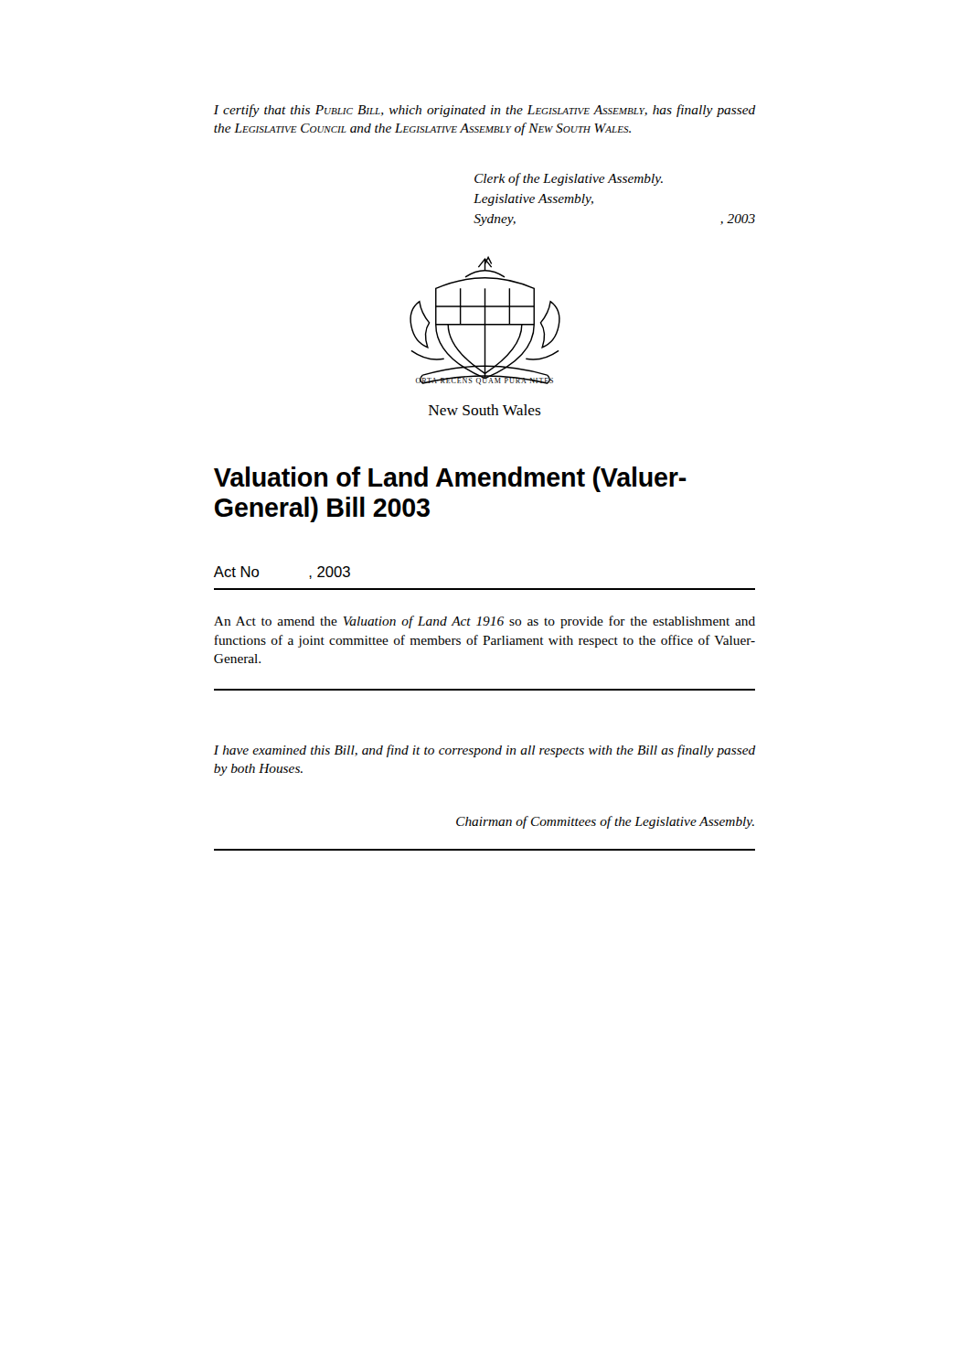I certify that this Public Bill, which originated in the Legislative Assembly, has finally passed the Legislative Council and the Legislative Assembly of New South Wales.
Clerk of the Legislative Assembly.
Legislative Assembly,
Sydney,, 2003
New South Wales
Valuation of Land Amendment (Valuer-General) Bill 2003
Act No , 2003
An Act to amend the Valuation of Land Act 1916 so as to provide for the establishment and functions of a joint committee of members of Parliament with respect to the office of Valuer-General.
I have examined this Bill, and find it to correspond in all respects with the Bill as finally passed by both Houses.
Chairman of Committees of the Legislative Assembly.